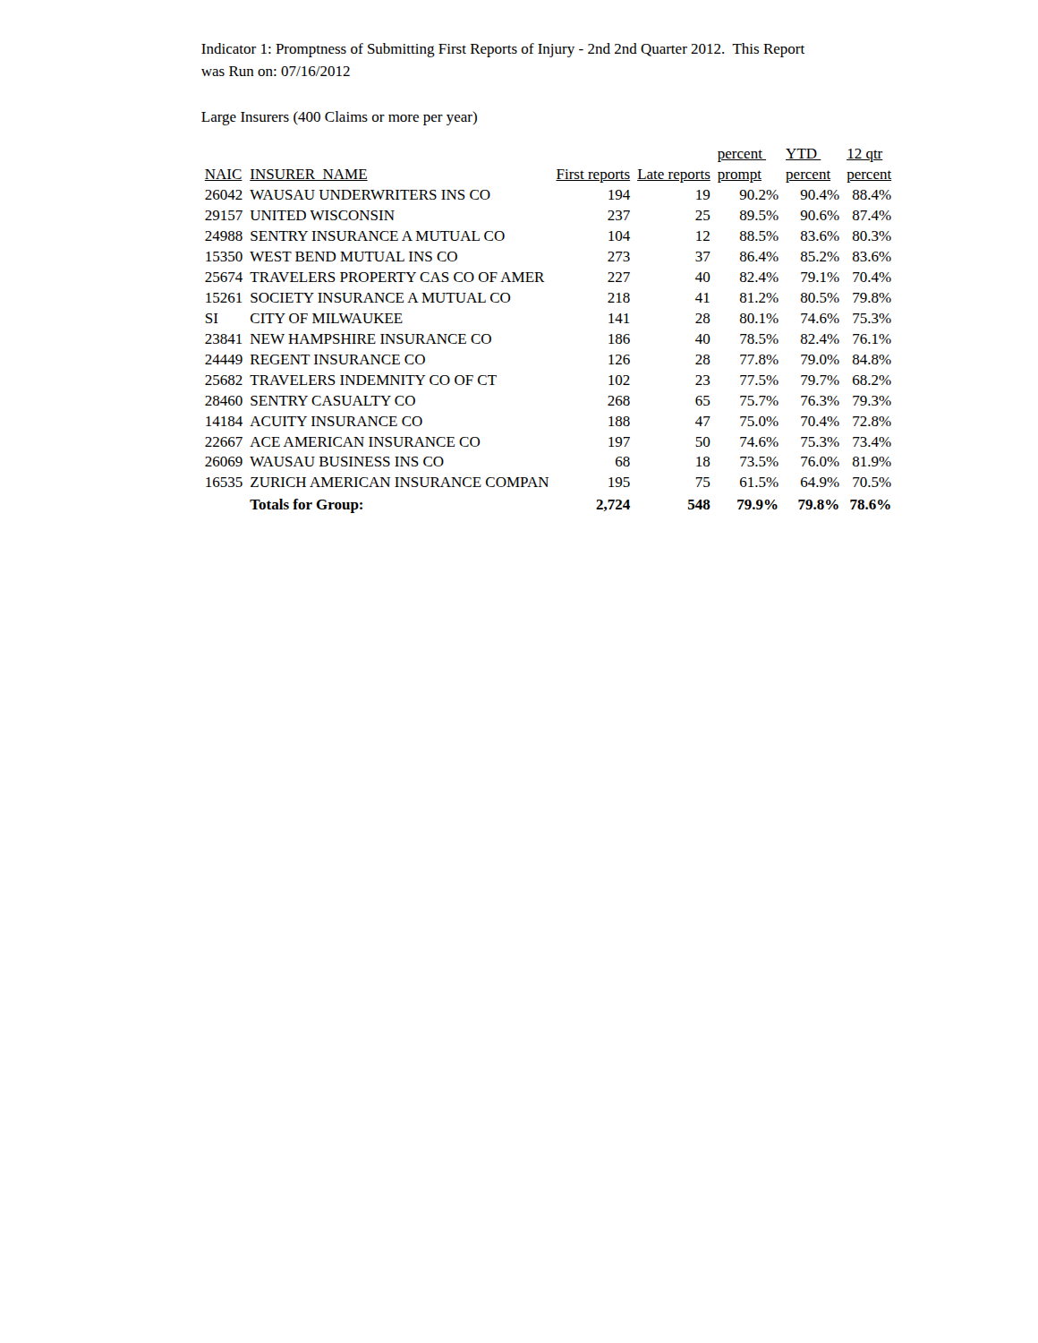Indicator 1: Promptness of Submitting First Reports of Injury - 2nd 2nd Quarter 2012. This Report was Run on: 07/16/2012
Large Insurers (400 Claims or more per year)
| | | | | percent | YTD | 12 qtr |
| --- | --- | --- | --- | --- | --- | --- |
| NAIC | INSURER NAME | First reports | Late reports | prompt | percent | percent |
| 26042 | WAUSAU UNDERWRITERS INS CO | 194 | 19 | 90.2% | 90.4% | 88.4% |
| 29157 | UNITED WISCONSIN | 237 | 25 | 89.5% | 90.6% | 87.4% |
| 24988 | SENTRY INSURANCE A MUTUAL CO | 104 | 12 | 88.5% | 83.6% | 80.3% |
| 15350 | WEST BEND MUTUAL INS CO | 273 | 37 | 86.4% | 85.2% | 83.6% |
| 25674 | TRAVELERS PROPERTY CAS CO OF AMER | 227 | 40 | 82.4% | 79.1% | 70.4% |
| 15261 | SOCIETY INSURANCE A MUTUAL CO | 218 | 41 | 81.2% | 80.5% | 79.8% |
| SI | CITY OF MILWAUKEE | 141 | 28 | 80.1% | 74.6% | 75.3% |
| 23841 | NEW HAMPSHIRE INSURANCE CO | 186 | 40 | 78.5% | 82.4% | 76.1% |
| 24449 | REGENT INSURANCE CO | 126 | 28 | 77.8% | 79.0% | 84.8% |
| 25682 | TRAVELERS INDEMNITY CO OF CT | 102 | 23 | 77.5% | 79.7% | 68.2% |
| 28460 | SENTRY CASUALTY CO | 268 | 65 | 75.7% | 76.3% | 79.3% |
| 14184 | ACUITY INSURANCE CO | 188 | 47 | 75.0% | 70.4% | 72.8% |
| 22667 | ACE AMERICAN INSURANCE CO | 197 | 50 | 74.6% | 75.3% | 73.4% |
| 26069 | WAUSAU BUSINESS INS CO | 68 | 18 | 73.5% | 76.0% | 81.9% |
| 16535 | ZURICH AMERICAN INSURANCE COMPAN | 195 | 75 | 61.5% | 64.9% | 70.5% |
| | Totals for Group: | 2,724 | 548 | 79.9% | 79.8% | 78.6% |